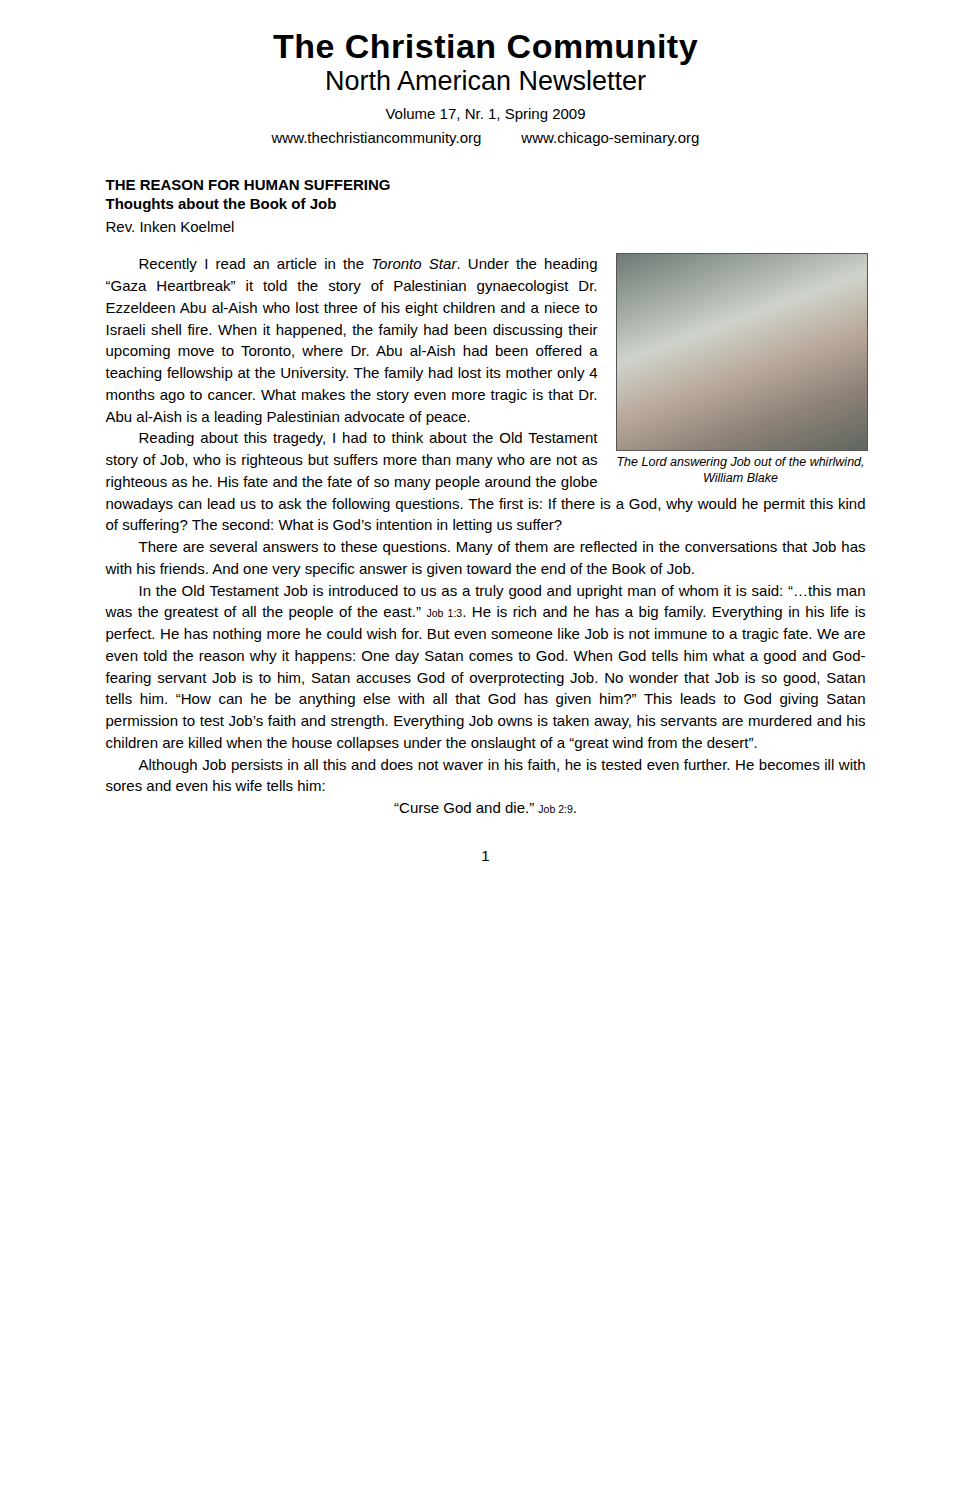The Christian Community
North American Newsletter
Volume 17, Nr. 1, Spring 2009
www.thechristiancommunity.org www.chicago-seminary.org
THE REASON FOR HUMAN SUFFERING
Thoughts about the Book of Job
Rev. Inken Koelmel
The Lord answering Job out of the whirlwind, William Blake
Recently I read an article in the Toronto Star. Under the heading “Gaza Heartbreak” it told the story of Palestinian gynaecologist Dr. Ezzeldeen Abu al-Aish who lost three of his eight children and a niece to Israeli shell fire. When it happened, the family had been discussing their upcoming move to Toronto, where Dr. Abu al-Aish had been offered a teaching fellowship at the University. The family had lost its mother only 4 months ago to cancer. What makes the story even more tragic is that Dr. Abu al-Aish is a leading Palestinian advocate of peace.
Reading about this tragedy, I had to think about the Old Testament story of Job, who is righteous but suffers more than many who are not as righteous as he. His fate and the fate of so many people around the globe nowadays can lead us to ask the following questions. The first is: If there is a God, why would he permit this kind of suffering? The second: What is God’s intention in letting us suffer?
There are several answers to these questions. Many of them are reflected in the conversations that Job has with his friends. And one very specific answer is given toward the end of the Book of Job.
In the Old Testament Job is introduced to us as a truly good and upright man of whom it is said: “…this man was the greatest of all the people of the east.” Job 1:3. He is rich and he has a big family. Everything in his life is perfect. He has nothing more he could wish for. But even someone like Job is not immune to a tragic fate. We are even told the reason why it happens: One day Satan comes to God. When God tells him what a good and God-fearing servant Job is to him, Satan accuses God of overprotecting Job. No wonder that Job is so good, Satan tells him. “How can he be anything else with all that God has given him?” This leads to God giving Satan permission to test Job’s faith and strength. Everything Job owns is taken away, his servants are murdered and his children are killed when the house collapses under the onslaught of a “great wind from the desert”.
Although Job persists in all this and does not waver in his faith, he is tested even further. He becomes ill with sores and even his wife tells him:
“Curse God and die.” Job 2:9.
1